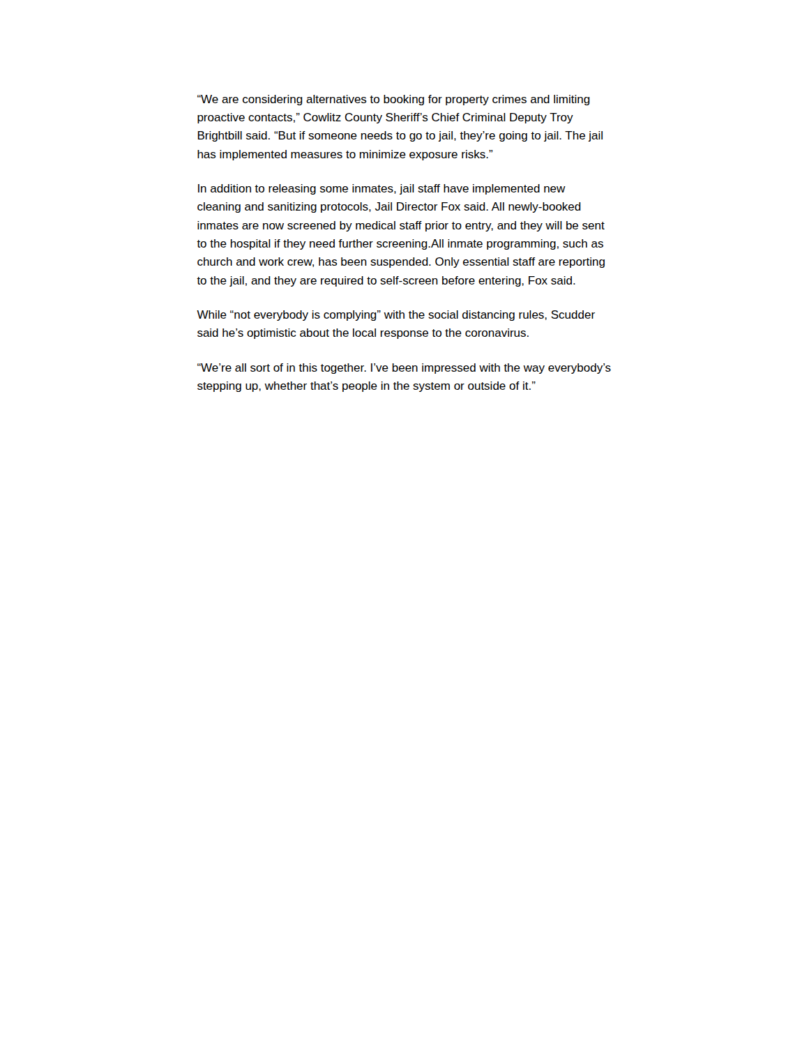“We are considering alternatives to booking for property crimes and limiting proactive contacts,” Cowlitz County Sheriff’s Chief Criminal Deputy Troy Brightbill said. “But if someone needs to go to jail, they’re going to jail. The jail has implemented measures to minimize exposure risks.”
In addition to releasing some inmates, jail staff have implemented new cleaning and sanitizing protocols, Jail Director Fox said. All newly-booked inmates are now screened by medical staff prior to entry, and they will be sent to the hospital if they need further screening.All inmate programming, such as church and work crew, has been suspended. Only essential staff are reporting to the jail, and they are required to self-screen before entering, Fox said.
While “not everybody is complying” with the social distancing rules, Scudder said he’s optimistic about the local response to the coronavirus.
“We’re all sort of in this together. I’ve been impressed with the way everybody’s stepping up, whether that’s people in the system or outside of it.”